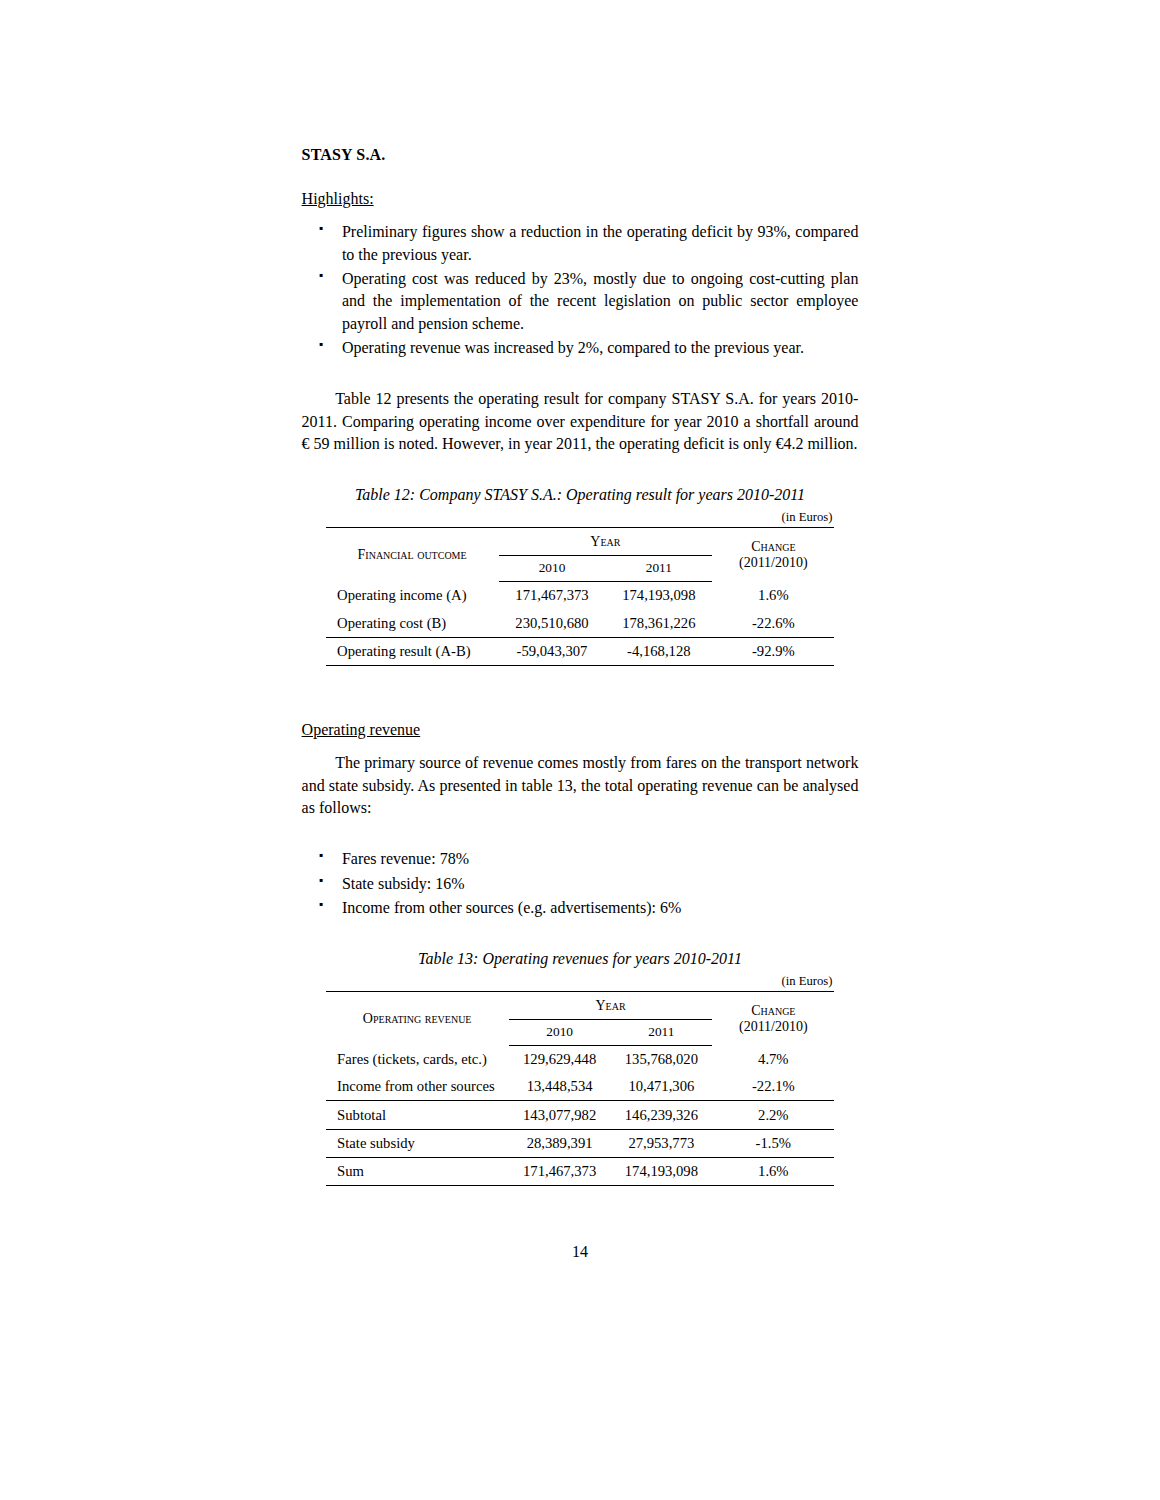STASY S.A.
Highlights:
Preliminary figures show a reduction in the operating deficit by 93%, compared to the previous year.
Operating cost was reduced by 23%, mostly due to ongoing cost-cutting plan and the implementation of the recent legislation on public sector employee payroll and pension scheme.
Operating revenue was increased by 2%, compared to the previous year.
Table 12 presents the operating result for company STASY S.A. for years 2010-2011. Comparing operating income over expenditure for year 2010 a shortfall around € 59 million is noted. However, in year 2011, the operating deficit is only €4.2 million.
Table 12: Company STASY S.A.: Operating result for years 2010-2011
(in Euros)
| Financial outcome | Year | Change (2011/2010) |
| --- | --- | --- |
| 2010 | 2011 |
| Operating income (A) | 171,467,373 | 174,193,098 | 1.6% |
| Operating cost (B) | 230,510,680 | 178,361,226 | -22.6% |
| Operating result (A-B) | -59,043,307 | -4,168,128 | -92.9% |
Operating revenue
The primary source of revenue comes mostly from fares on the transport network and state subsidy. As presented in table 13, the total operating revenue can be analysed as follows:
Fares revenue: 78%
State subsidy: 16%
Income from other sources (e.g. advertisements): 6%
Table 13: Operating revenues for years 2010-2011
(in Euros)
| Operating revenue | Year | Change (2011/2010) |
| --- | --- | --- |
| 2010 | 2011 |
| Fares (tickets, cards, etc.) | 129,629,448 | 135,768,020 | 4.7% |
| Income from other sources | 13,448,534 | 10,471,306 | -22.1% |
| Subtotal | 143,077,982 | 146,239,326 | 2.2% |
| State subsidy | 28,389,391 | 27,953,773 | -1.5% |
| Sum | 171,467,373 | 174,193,098 | 1.6% |
14